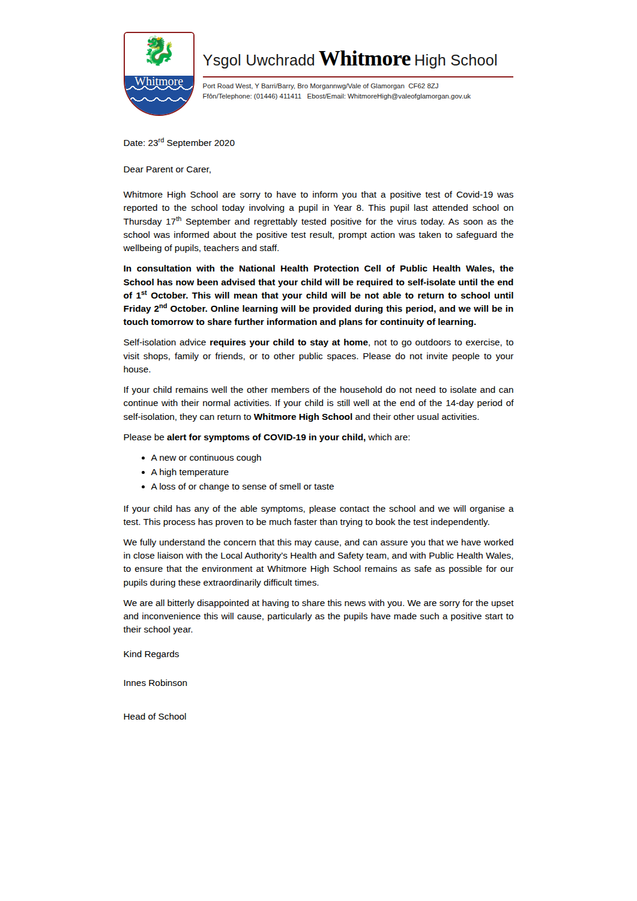🐉
Whitmore
Ysgol Uwchradd Whitmore High School
Port Road West, Y Barri/Barry, Bro Morgannwg/Vale of Glamorgan CF62 8ZJ
Ffôn/Telephone: (01446) 411411 Ebost/Email: WhitmoreHigh@valeofglamorgan.gov.uk
Date: 23rd September 2020
Dear Parent or Carer,
Whitmore High School are sorry to have to inform you that a positive test of Covid-19 was reported to the school today involving a pupil in Year 8. This pupil last attended school on Thursday 17th September and regrettably tested positive for the virus today. As soon as the school was informed about the positive test result, prompt action was taken to safeguard the wellbeing of pupils, teachers and staff.
In consultation with the National Health Protection Cell of Public Health Wales, the School has now been advised that your child will be required to self-isolate until the end of 1st October. This will mean that your child will be not able to return to school until Friday 2nd October. Online learning will be provided during this period, and we will be in touch tomorrow to share further information and plans for continuity of learning.
Self-isolation advice requires your child to stay at home, not to go outdoors to exercise, to visit shops, family or friends, or to other public spaces. Please do not invite people to your house.
If your child remains well the other members of the household do not need to isolate and can continue with their normal activities. If your child is still well at the end of the 14-day period of self-isolation, they can return to Whitmore High School and their other usual activities.
Please be alert for symptoms of COVID-19 in your child, which are:
A new or continuous cough
A high temperature
A loss of or change to sense of smell or taste
If your child has any of the able symptoms, please contact the school and we will organise a test. This process has proven to be much faster than trying to book the test independently.
We fully understand the concern that this may cause, and can assure you that we have worked in close liaison with the Local Authority’s Health and Safety team, and with Public Health Wales, to ensure that the environment at Whitmore High School remains as safe as possible for our pupils during these extraordinarily difficult times.
We are all bitterly disappointed at having to share this news with you. We are sorry for the upset and inconvenience this will cause, particularly as the pupils have made such a positive start to their school year.
Kind Regards
Innes Robinson
Head of School